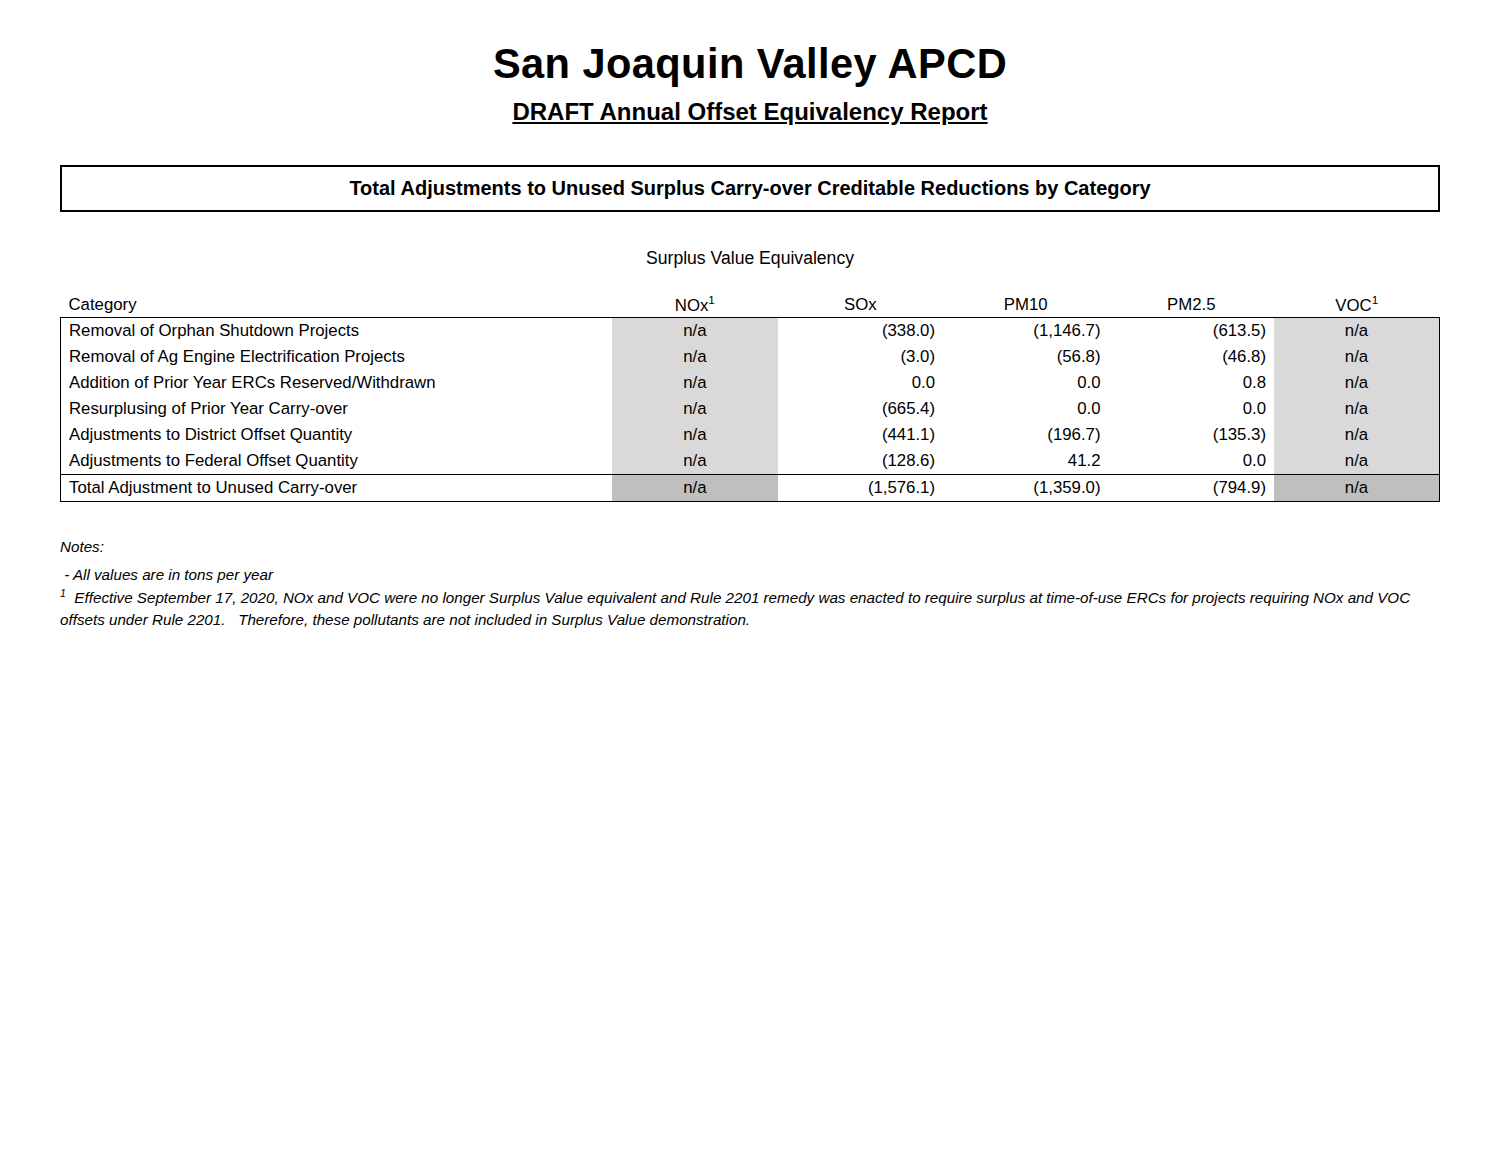San Joaquin Valley APCD
DRAFT Annual Offset Equivalency Report
Total Adjustments to Unused Surplus Carry-over Creditable Reductions by Category
Surplus Value Equivalency
| Category | NOx 1 | SOx | PM10 | PM2.5 | VOC 1 |
| --- | --- | --- | --- | --- | --- |
| Removal of Orphan Shutdown Projects | n/a | (338.0) | (1,146.7) | (613.5) | n/a |
| Removal of Ag Engine Electrification Projects | n/a | (3.0) | (56.8) | (46.8) | n/a |
| Addition of Prior Year ERCs Reserved/Withdrawn | n/a | 0.0 | 0.0 | 0.8 | n/a |
| Resurplusing of Prior Year Carry-over | n/a | (665.4) | 0.0 | 0.0 | n/a |
| Adjustments to District Offset Quantity | n/a | (441.1) | (196.7) | (135.3) | n/a |
| Adjustments to Federal Offset Quantity | n/a | (128.6) | 41.2 | 0.0 | n/a |
| Total Adjustment to Unused Carry-over | n/a | (1,576.1) | (1,359.0) | (794.9) | n/a |
Notes:
- All values are in tons per year
1 Effective September 17, 2020, NOx and VOC were no longer Surplus Value equivalent and Rule 2201 remedy was enacted to require surplus at time-of-use ERCs for projects requiring NOx and VOC offsets under Rule 2201. Therefore, these pollutants are not included in Surplus Value demonstration.